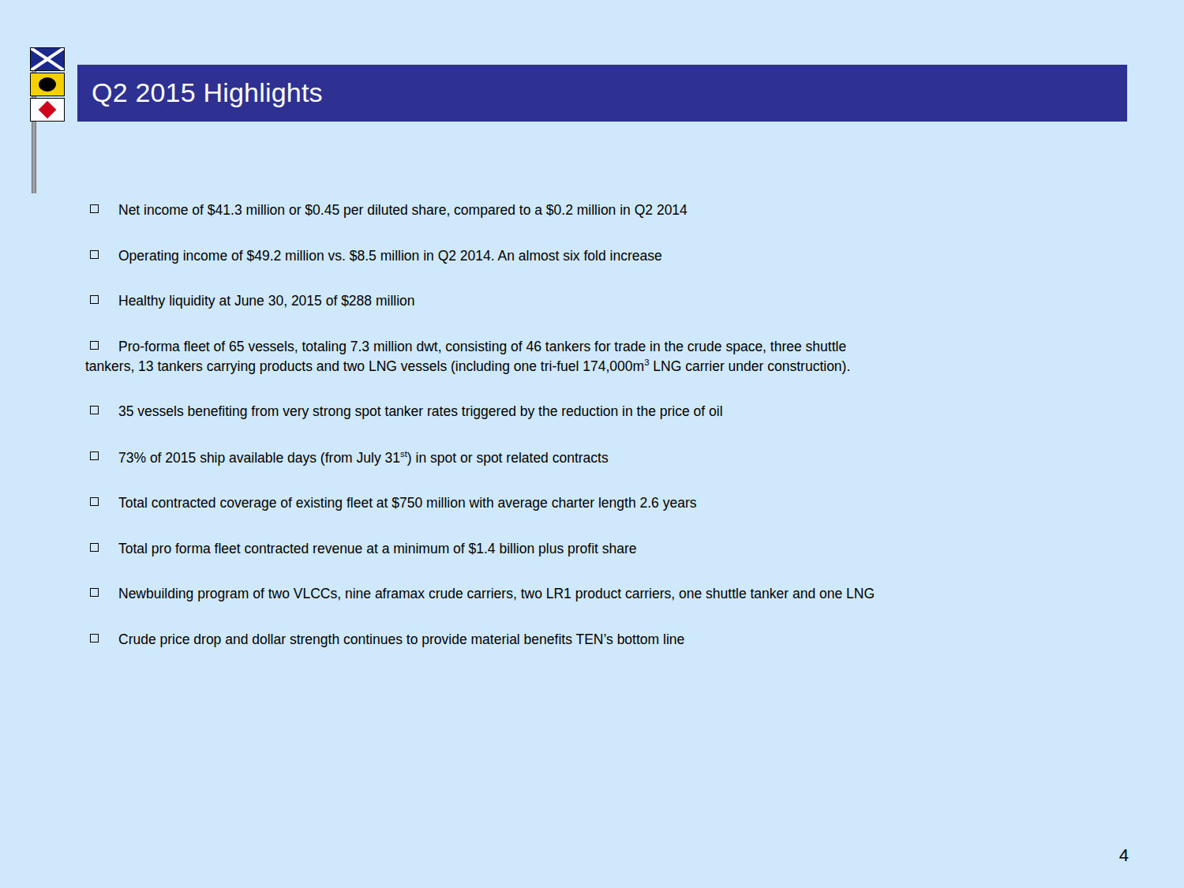Q2 2015 Highlights
Net income of $41.3 million or $0.45 per diluted share, compared to a $0.2 million in Q2 2014
Operating income of $49.2 million vs. $8.5 million in Q2 2014. An almost six fold increase
Healthy liquidity at June 30, 2015 of $288 million
Pro-forma fleet of 65 vessels, totaling 7.3 million dwt, consisting of 46 tankers for trade in the crude space, three shuttle tankers, 13 tankers carrying products and two LNG vessels (including one tri-fuel 174,000m3 LNG carrier under construction).
35 vessels benefiting from very strong spot tanker rates triggered by the reduction in the price of oil
73% of 2015 ship available days (from July 31st) in spot or spot related contracts
Total contracted coverage of existing fleet at $750 million with average charter length 2.6 years
Total pro forma fleet contracted revenue at a minimum of $1.4 billion plus profit share
Newbuilding program of two VLCCs, nine aframax crude carriers, two LR1 product carriers, one shuttle tanker and one LNG
Crude price drop and dollar strength continues to provide material benefits TEN’s bottom line
4